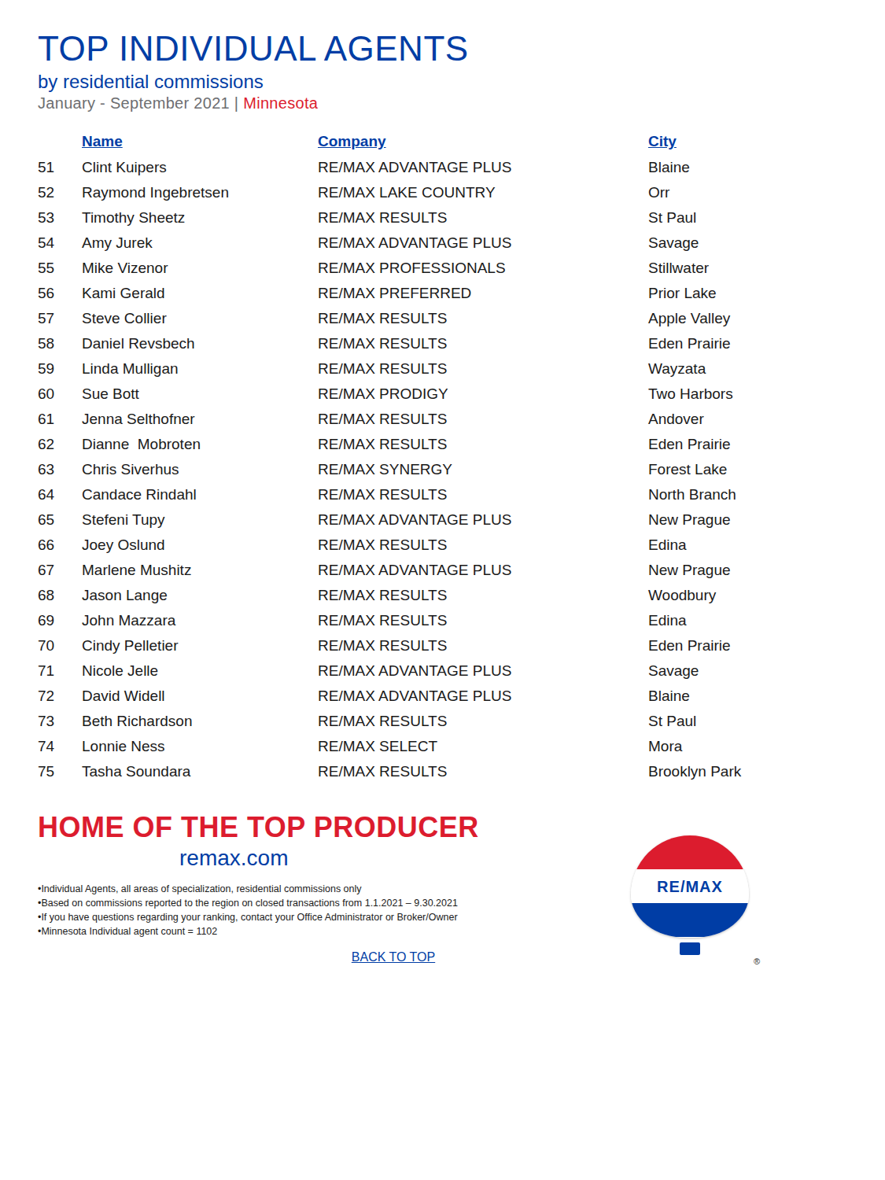Top Individual Agents
by residential commissions
January - September 2021 | Minnesota
| | Name | Company | City |
| --- | --- | --- | --- |
| 51 | Clint Kuipers | RE/MAX ADVANTAGE PLUS | Blaine |
| 52 | Raymond Ingebretsen | RE/MAX LAKE COUNTRY | Orr |
| 53 | Timothy Sheetz | RE/MAX RESULTS | St Paul |
| 54 | Amy Jurek | RE/MAX ADVANTAGE PLUS | Savage |
| 55 | Mike Vizenor | RE/MAX PROFESSIONALS | Stillwater |
| 56 | Kami Gerald | RE/MAX PREFERRED | Prior Lake |
| 57 | Steve Collier | RE/MAX RESULTS | Apple Valley |
| 58 | Daniel Revsbech | RE/MAX RESULTS | Eden Prairie |
| 59 | Linda Mulligan | RE/MAX RESULTS | Wayzata |
| 60 | Sue Bott | RE/MAX PRODIGY | Two Harbors |
| 61 | Jenna Selthofner | RE/MAX RESULTS | Andover |
| 62 | Dianne Mobroten | RE/MAX RESULTS | Eden Prairie |
| 63 | Chris Siverhus | RE/MAX SYNERGY | Forest Lake |
| 64 | Candace Rindahl | RE/MAX RESULTS | North Branch |
| 65 | Stefeni Tupy | RE/MAX ADVANTAGE PLUS | New Prague |
| 66 | Joey Oslund | RE/MAX RESULTS | Edina |
| 67 | Marlene Mushitz | RE/MAX ADVANTAGE PLUS | New Prague |
| 68 | Jason Lange | RE/MAX RESULTS | Woodbury |
| 69 | John Mazzara | RE/MAX RESULTS | Edina |
| 70 | Cindy Pelletier | RE/MAX RESULTS | Eden Prairie |
| 71 | Nicole Jelle | RE/MAX ADVANTAGE PLUS | Savage |
| 72 | David Widell | RE/MAX ADVANTAGE PLUS | Blaine |
| 73 | Beth Richardson | RE/MAX RESULTS | St Paul |
| 74 | Lonnie Ness | RE/MAX SELECT | Mora |
| 75 | Tasha Soundara | RE/MAX RESULTS | Brooklyn Park |
Home of the Top Producer
remax.com
•Individual Agents, all areas of specialization, residential commissions only
•Based on commissions reported to the region on closed transactions from 1.1.2021 – 9.30.2021
•If you have questions regarding your ranking, contact your Office Administrator or Broker/Owner
•Minnesota Individual agent count = 1102
BACK TO TOP
RE/MAX
®